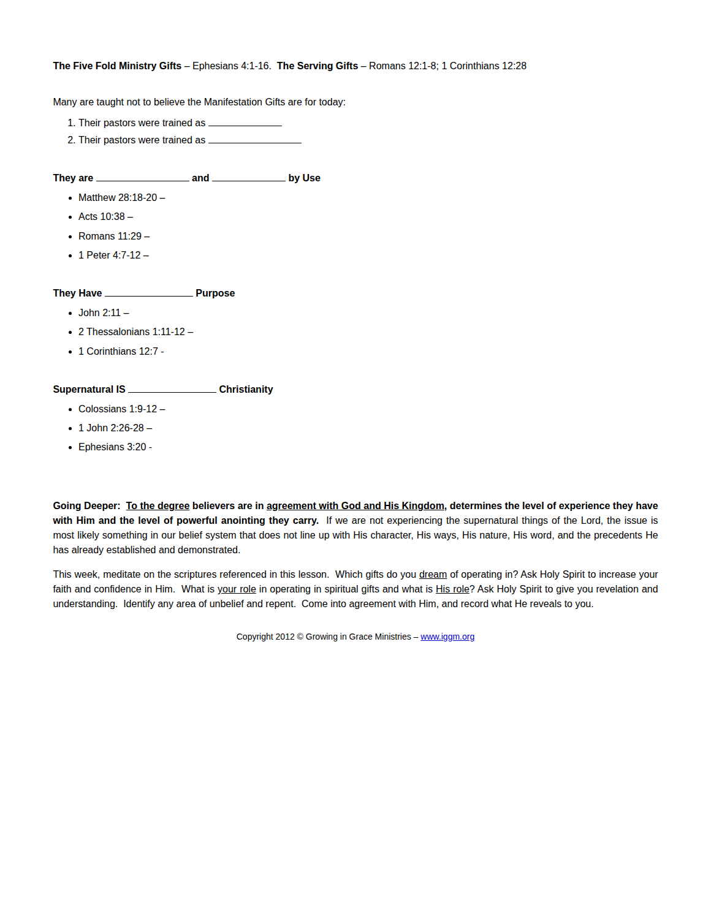The Five Fold Ministry Gifts – Ephesians 4:1-16. The Serving Gifts – Romans 12:1-8; 1 Corinthians 12:28
Many are taught not to believe the Manifestation Gifts are for today:
Their pastors were trained as
Their pastors were trained as
They are and by Use
Matthew 28:18-20 –
Acts 10:38 –
Romans 11:29 –
1 Peter 4:7-12 –
They Have Purpose
John 2:11 –
2 Thessalonians 1:11-12 –
1 Corinthians 12:7 -
Supernatural IS Christianity
Colossians 1:9-12 –
1 John 2:26-28 –
Ephesians 3:20 -
Going Deeper: To the degree believers are in agreement with God and His Kingdom, determines the level of experience they have with Him and the level of powerful anointing they carry. If we are not experiencing the supernatural things of the Lord, the issue is most likely something in our belief system that does not line up with His character, His ways, His nature, His word, and the precedents He has already established and demonstrated.
This week, meditate on the scriptures referenced in this lesson. Which gifts do you dream of operating in? Ask Holy Spirit to increase your faith and confidence in Him. What is your role in operating in spiritual gifts and what is His role? Ask Holy Spirit to give you revelation and understanding. Identify any area of unbelief and repent. Come into agreement with Him, and record what He reveals to you.
Copyright 2012 © Growing in Grace Ministries – www.iggm.org